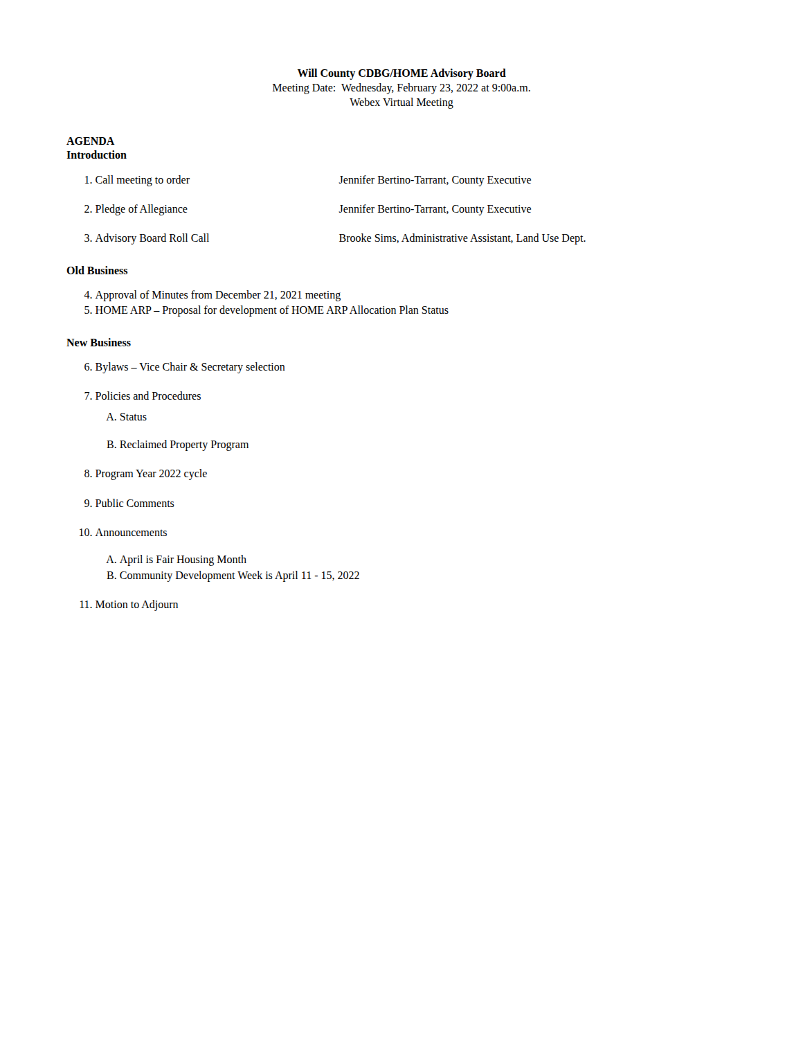Will County CDBG/HOME Advisory Board
Meeting Date: Wednesday, February 23, 2022 at 9:00a.m.
Webex Virtual Meeting
AGENDA
Introduction
Call meeting to order
Jennifer Bertino-Tarrant, County Executive
Pledge of Allegiance
Jennifer Bertino-Tarrant, County Executive
Advisory Board Roll Call
Brooke Sims, Administrative Assistant, Land Use Dept.
Old Business
Approval of Minutes from December 21, 2021 meeting
HOME ARP – Proposal for development of HOME ARP Allocation Plan Status
New Business
Bylaws – Vice Chair & Secretary selection
Policies and Procedures
Status
Reclaimed Property Program
Program Year 2022 cycle
Public Comments
Announcements
April is Fair Housing Month
Community Development Week is April 11 - 15, 2022
Motion to Adjourn